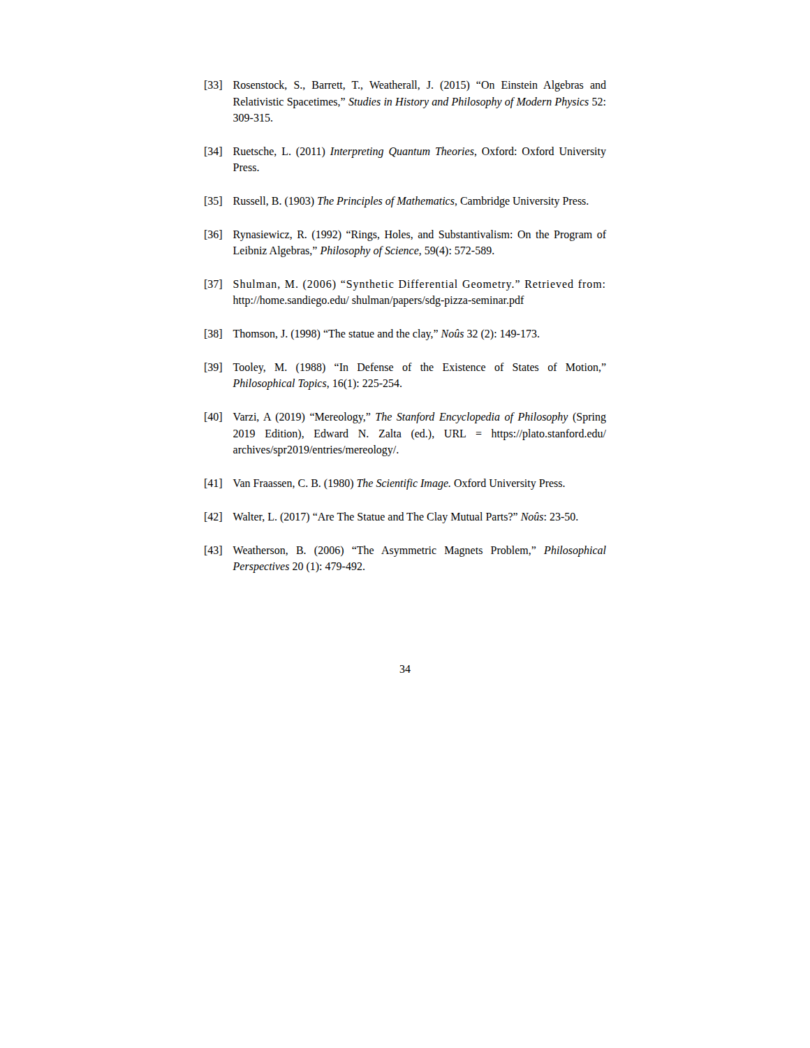[33] Rosenstock, S., Barrett, T., Weatherall, J. (2015) “On Einstein Algebras and Relativistic Spacetimes,” Studies in History and Philosophy of Modern Physics 52: 309-315.
[34] Ruetsche, L. (2011) Interpreting Quantum Theories, Oxford: Oxford University Press.
[35] Russell, B. (1903) The Principles of Mathematics, Cambridge University Press.
[36] Rynasiewicz, R. (1992) “Rings, Holes, and Substantivalism: On the Program of Leibniz Algebras,” Philosophy of Science, 59(4): 572-589.
[37] Shulman, M. (2006) “Synthetic Differential Geometry.” Retrieved from: http://home.sandiego.edu/ shulman/papers/sdg-pizza-seminar.pdf
[38] Thomson, J. (1998) “The statue and the clay,” Noûs 32 (2): 149-173.
[39] Tooley, M. (1988) “In Defense of the Existence of States of Motion,” Philosophical Topics, 16(1): 225-254.
[40] Varzi, A (2019) “Mereology,” The Stanford Encyclopedia of Philosophy (Spring 2019 Edition), Edward N. Zalta (ed.), URL = https://plato.stanford.edu/ archives/spr2019/entries/mereology/.
[41] Van Fraassen, C. B. (1980) The Scientific Image. Oxford University Press.
[42] Walter, L. (2017) “Are The Statue and The Clay Mutual Parts?” Noûs: 23-50.
[43] Weatherson, B. (2006) “The Asymmetric Magnets Problem,” Philosophical Perspectives 20 (1): 479-492.
34